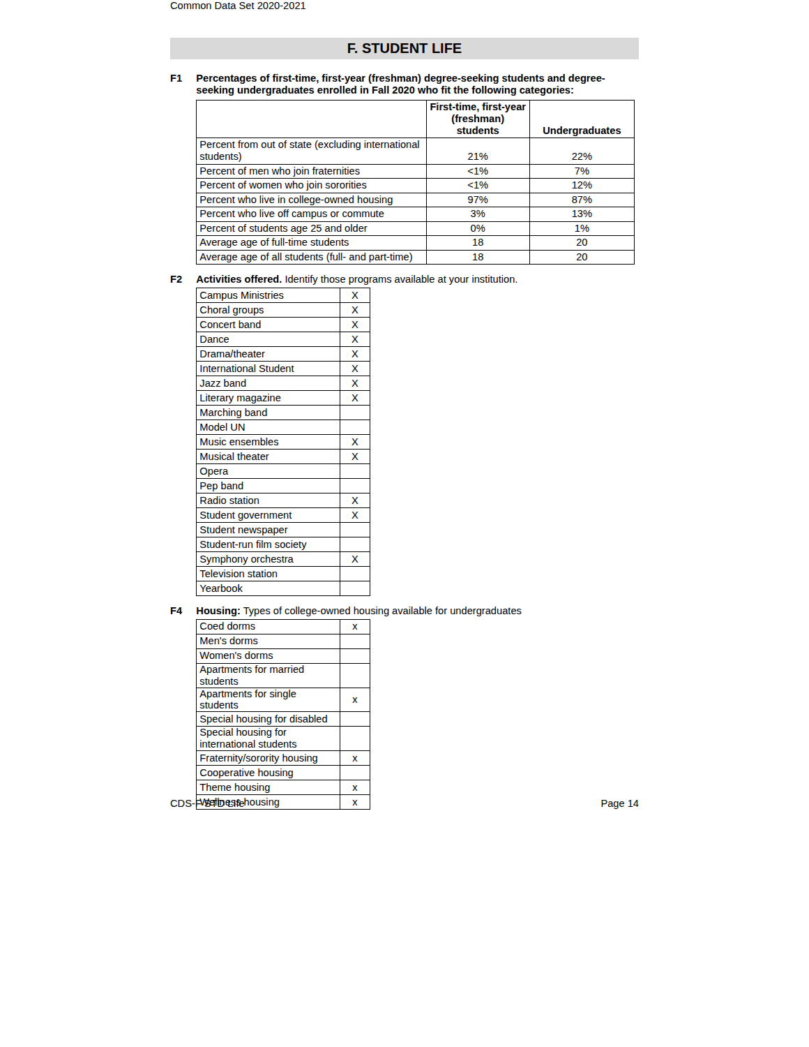Common Data Set 2020-2021
F. STUDENT LIFE
F1
Percentages of first-time, first-year (freshman) degree-seeking students and degree-seeking undergraduates enrolled in Fall 2020 who fit the following categories:
| | First-time, first-year (freshman) students | Undergraduates |
| --- | --- | --- |
| Percent from out of state (excluding international students) | 21% | 22% |
| Percent of men who join fraternities | <1% | 7% |
| Percent of women who join sororities | <1% | 12% |
| Percent who live in college-owned housing | 97% | 87% |
| Percent who live off campus or commute | 3% | 13% |
| Percent of students age 25 and older | 0% | 1% |
| Average age of full-time students | 18 | 20 |
| Average age of all students (full- and part-time) | 18 | 20 |
F2
Activities offered. Identify those programs available at your institution.
| Campus Ministries | X |
| Choral groups | X |
| Concert band | X |
| Dance | X |
| Drama/theater | X |
| International Student | X |
| Jazz band | X |
| Literary magazine | X |
| Marching band | |
| Model UN | |
| Music ensembles | X |
| Musical theater | X |
| Opera | |
| Pep band | |
| Radio station | X |
| Student government | X |
| Student newspaper | |
| Student-run film society | |
| Symphony orchestra | X |
| Television station | |
| Yearbook | |
F4
Housing: Types of college-owned housing available for undergraduates
| Coed dorms | x |
| Men's dorms | |
| Women's dorms | |
| Apartments for married students | |
| Apartments for single students | x |
| Special housing for disabled | |
| Special housing for international students | |
| Fraternity/sorority housing | x |
| Cooperative housing | |
| Theme housing | x |
| Wellness housing | x |
CDS-F STD LIfe
Page 14